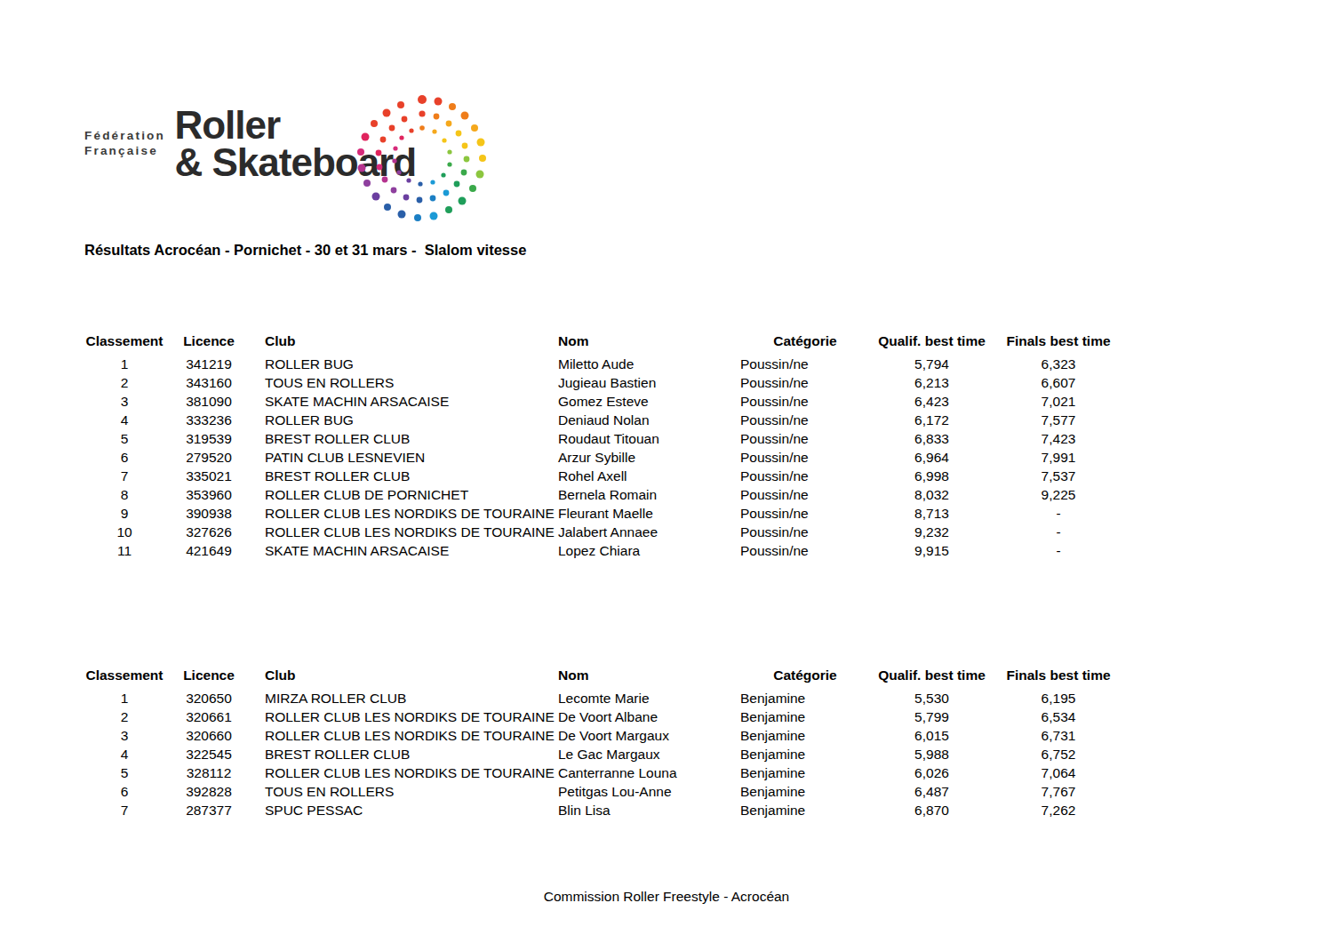Fédération
Française
Roller
& Skateboard
Résultats Acrocéan - Pornichet - 30 et 31 mars - Slalom vitesse
| Classement | Licence | Club | Nom | Catégorie | Qualif. best time | Finals best time |
| --- | --- | --- | --- | --- | --- | --- |
| 1 | 341219 | ROLLER BUG | Miletto Aude | Poussin/ne | 5,794 | 6,323 |
| 2 | 343160 | TOUS EN ROLLERS | Jugieau Bastien | Poussin/ne | 6,213 | 6,607 |
| 3 | 381090 | SKATE MACHIN ARSACAISE | Gomez Esteve | Poussin/ne | 6,423 | 7,021 |
| 4 | 333236 | ROLLER BUG | Deniaud Nolan | Poussin/ne | 6,172 | 7,577 |
| 5 | 319539 | BREST ROLLER CLUB | Roudaut Titouan | Poussin/ne | 6,833 | 7,423 |
| 6 | 279520 | PATIN CLUB LESNEVIEN | Arzur Sybille | Poussin/ne | 6,964 | 7,991 |
| 7 | 335021 | BREST ROLLER CLUB | Rohel Axell | Poussin/ne | 6,998 | 7,537 |
| 8 | 353960 | ROLLER CLUB DE PORNICHET | Bernela Romain | Poussin/ne | 8,032 | 9,225 |
| 9 | 390938 | ROLLER CLUB LES NORDIKS DE TOURAINE | Fleurant Maelle | Poussin/ne | 8,713 | - |
| 10 | 327626 | ROLLER CLUB LES NORDIKS DE TOURAINE | Jalabert Annaee | Poussin/ne | 9,232 | - |
| 11 | 421649 | SKATE MACHIN ARSACAISE | Lopez Chiara | Poussin/ne | 9,915 | - |
| Classement | Licence | Club | Nom | Catégorie | Qualif. best time | Finals best time |
| --- | --- | --- | --- | --- | --- | --- |
| 1 | 320650 | MIRZA ROLLER CLUB | Lecomte Marie | Benjamine | 5,530 | 6,195 |
| 2 | 320661 | ROLLER CLUB LES NORDIKS DE TOURAINE | De Voort Albane | Benjamine | 5,799 | 6,534 |
| 3 | 320660 | ROLLER CLUB LES NORDIKS DE TOURAINE | De Voort Margaux | Benjamine | 6,015 | 6,731 |
| 4 | 322545 | BREST ROLLER CLUB | Le Gac Margaux | Benjamine | 5,988 | 6,752 |
| 5 | 328112 | ROLLER CLUB LES NORDIKS DE TOURAINE | Canterranne Louna | Benjamine | 6,026 | 7,064 |
| 6 | 392828 | TOUS EN ROLLERS | Petitgas Lou-Anne | Benjamine | 6,487 | 7,767 |
| 7 | 287377 | SPUC PESSAC | Blin Lisa | Benjamine | 6,870 | 7,262 |
Commission Roller Freestyle - Acrocéan